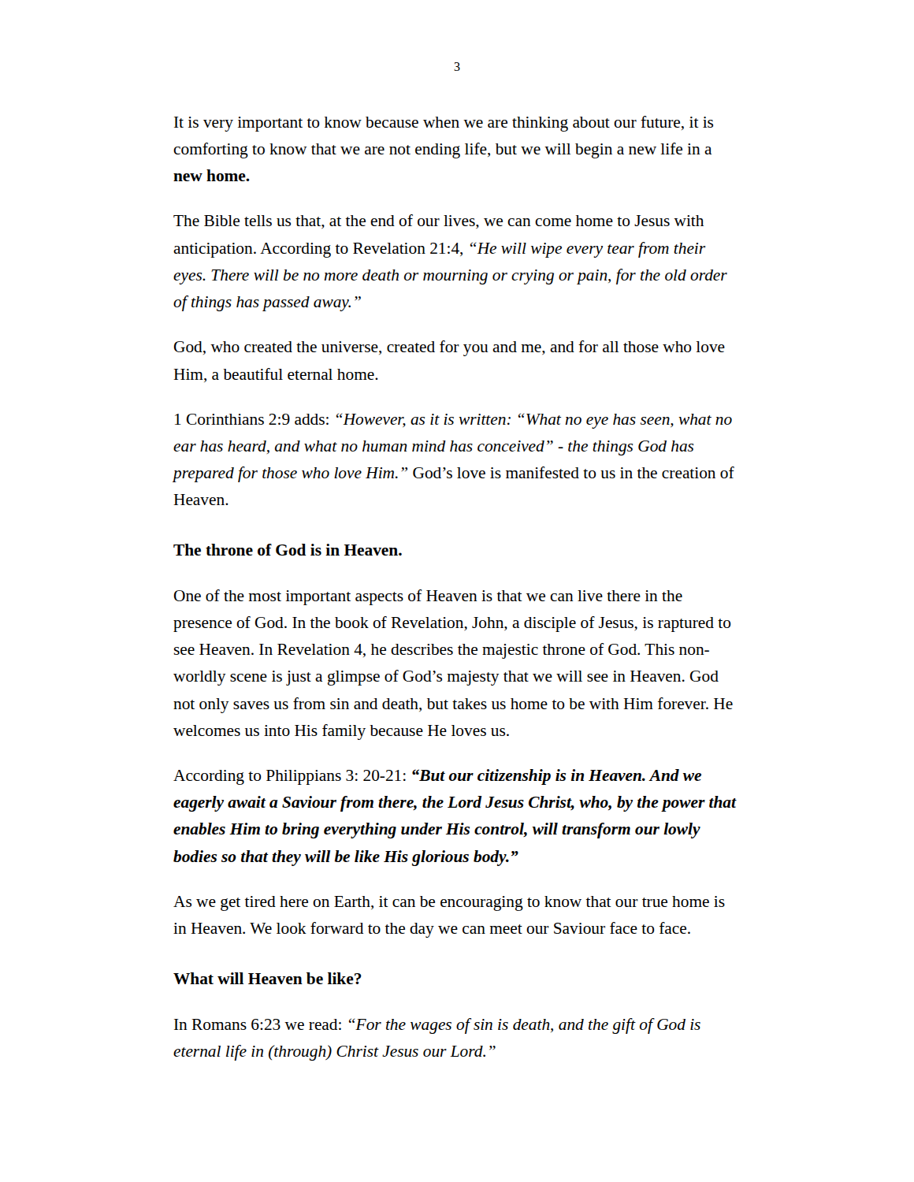3
It is very important to know because when we are thinking about our future, it is comforting to know that we are not ending life, but we will begin a new life in a new home.
The Bible tells us that, at the end of our lives, we can come home to Jesus with anticipation. According to Revelation 21:4, “He will wipe every tear from their eyes. There will be no more death or mourning or crying or pain, for the old order of things has passed away.”
God, who created the universe, created for you and me, and for all those who love Him, a beautiful eternal home.
1 Corinthians 2:9 adds: “However, as it is written: “What no eye has seen, what no ear has heard, and what no human mind has conceived” - the things God has prepared for those who love Him.” God’s love is manifested to us in the creation of Heaven.
The throne of God is in Heaven.
One of the most important aspects of Heaven is that we can live there in the presence of God. In the book of Revelation, John, a disciple of Jesus, is raptured to see Heaven. In Revelation 4, he describes the majestic throne of God. This non-worldly scene is just a glimpse of God’s majesty that we will see in Heaven. God not only saves us from sin and death, but takes us home to be with Him forever. He welcomes us into His family because He loves us.
According to Philippians 3: 20-21: “But our citizenship is in Heaven. And we eagerly await a Saviour from there, the Lord Jesus Christ, who, by the power that enables Him to bring everything under His control, will transform our lowly bodies so that they will be like His glorious body.”
As we get tired here on Earth, it can be encouraging to know that our true home is in Heaven. We look forward to the day we can meet our Saviour face to face.
What will Heaven be like?
In Romans 6:23 we read: “For the wages of sin is death, and the gift of God is eternal life in (through) Christ Jesus our Lord.”